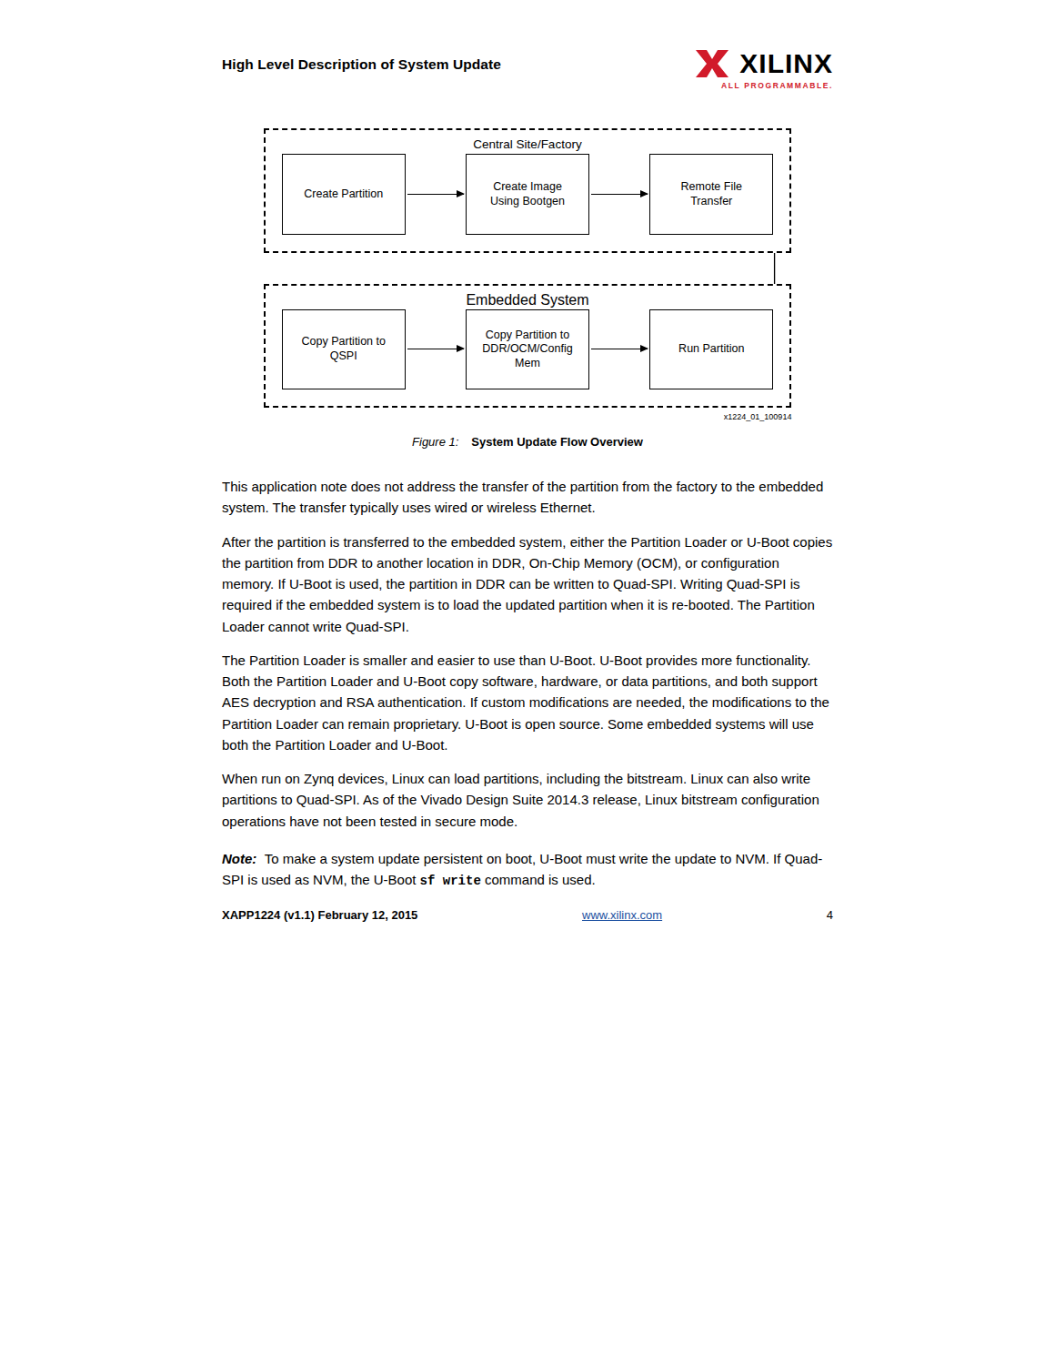High Level Description of System Update
XILINX
ALL PROGRAMMABLE.
Central Site/Factory
Create Partition
Create Image
Using Bootgen
Remote File
Transfer
Embedded System
Copy Partition to
QSPI
Copy Partition to
DDR/OCM/Config
Mem
Run Partition
x1224_01_100914
Figure 1: System Update Flow Overview
This application note does not address the transfer of the partition from the factory to the embedded system. The transfer typically uses wired or wireless Ethernet.
After the partition is transferred to the embedded system, either the Partition Loader or U-Boot copies the partition from DDR to another location in DDR, On-Chip Memory (OCM), or configuration memory. If U-Boot is used, the partition in DDR can be written to Quad-SPI. Writing Quad-SPI is required if the embedded system is to load the updated partition when it is re-booted. The Partition Loader cannot write Quad-SPI.
The Partition Loader is smaller and easier to use than U-Boot. U-Boot provides more functionality. Both the Partition Loader and U-Boot copy software, hardware, or data partitions, and both support AES decryption and RSA authentication. If custom modifications are needed, the modifications to the Partition Loader can remain proprietary. U-Boot is open source. Some embedded systems will use both the Partition Loader and U-Boot.
When run on Zynq devices, Linux can load partitions, including the bitstream. Linux can also write partitions to Quad-SPI. As of the Vivado Design Suite 2014.3 release, Linux bitstream configuration operations have not been tested in secure mode.
Note: To make a system update persistent on boot, U-Boot must write the update to NVM. If Quad-SPI is used as NVM, the U-Boot sf write command is used.
XAPP1224 (v1.1) February 12, 2015
www.xilinx.com
4